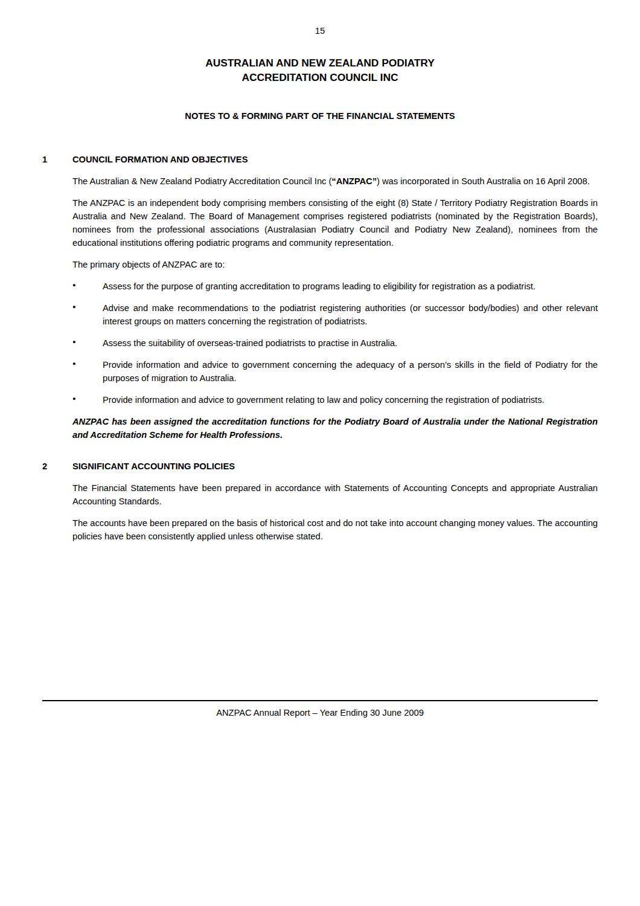15
AUSTRALIAN AND NEW ZEALAND PODIATRY
ACCREDITATION COUNCIL INC
NOTES TO & FORMING PART OF THE FINANCIAL STATEMENTS
1 COUNCIL FORMATION AND OBJECTIVES
The Australian & New Zealand Podiatry Accreditation Council Inc (“ANZPAC”) was incorporated in South Australia on 16 April 2008.
The ANZPAC is an independent body comprising members consisting of the eight (8) State / Territory Podiatry Registration Boards in Australia and New Zealand. The Board of Management comprises registered podiatrists (nominated by the Registration Boards), nominees from the professional associations (Australasian Podiatry Council and Podiatry New Zealand), nominees from the educational institutions offering podiatric programs and community representation.
The primary objects of ANZPAC are to:
Assess for the purpose of granting accreditation to programs leading to eligibility for registration as a podiatrist.
Advise and make recommendations to the podiatrist registering authorities (or successor body/bodies) and other relevant interest groups on matters concerning the registration of podiatrists.
Assess the suitability of overseas-trained podiatrists to practise in Australia.
Provide information and advice to government concerning the adequacy of a person’s skills in the field of Podiatry for the purposes of migration to Australia.
Provide information and advice to government relating to law and policy concerning the registration of podiatrists.
ANZPAC has been assigned the accreditation functions for the Podiatry Board of Australia under the National Registration and Accreditation Scheme for Health Professions.
2 SIGNIFICANT ACCOUNTING POLICIES
The Financial Statements have been prepared in accordance with Statements of Accounting Concepts and appropriate Australian Accounting Standards.
The accounts have been prepared on the basis of historical cost and do not take into account changing money values. The accounting policies have been consistently applied unless otherwise stated.
ANZPAC Annual Report – Year Ending 30 June 2009